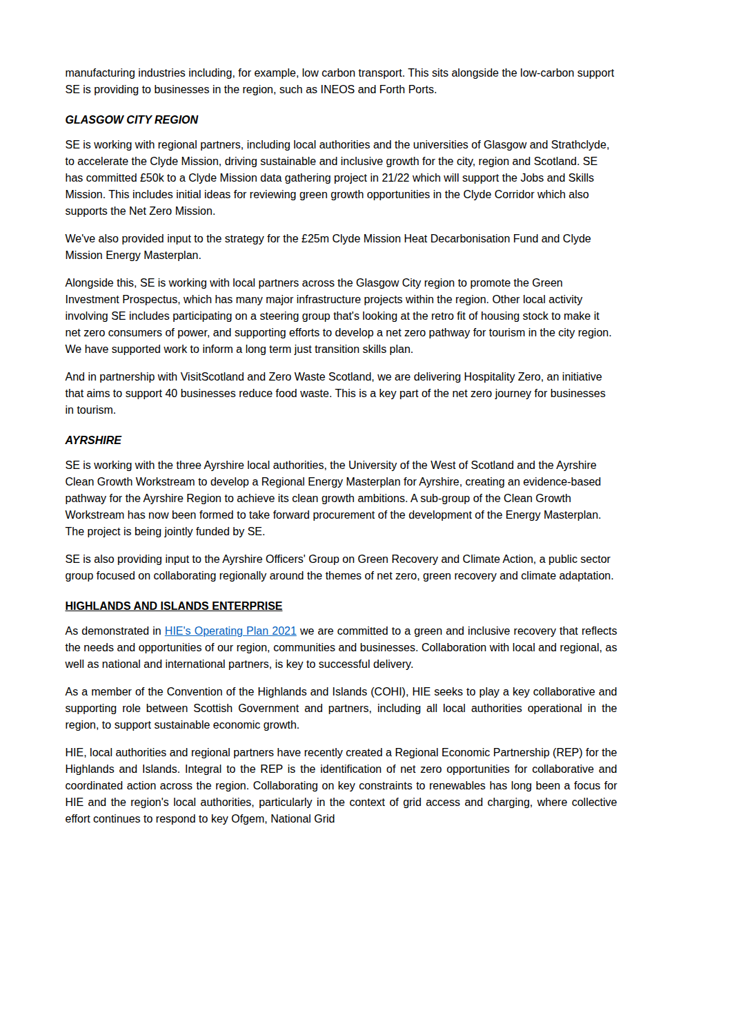manufacturing industries including, for example, low carbon transport. This sits alongside the low-carbon support SE is providing to businesses in the region, such as INEOS and Forth Ports.
GLASGOW CITY REGION
SE is working with regional partners, including local authorities and the universities of Glasgow and Strathclyde, to accelerate the Clyde Mission, driving sustainable and inclusive growth for the city, region and Scotland. SE has committed £50k to a Clyde Mission data gathering project in 21/22 which will support the Jobs and Skills Mission. This includes initial ideas for reviewing green growth opportunities in the Clyde Corridor which also supports the Net Zero Mission.
We've also provided input to the strategy for the £25m Clyde Mission Heat Decarbonisation Fund and Clyde Mission Energy Masterplan.
Alongside this, SE is working with local partners across the Glasgow City region to promote the Green Investment Prospectus, which has many major infrastructure projects within the region. Other local activity involving SE includes participating on a steering group that's looking at the retro fit of housing stock to make it net zero consumers of power, and supporting efforts to develop a net zero pathway for tourism in the city region. We have supported work to inform a long term just transition skills plan.
And in partnership with VisitScotland and Zero Waste Scotland, we are delivering Hospitality Zero, an initiative that aims to support 40 businesses reduce food waste. This is a key part of the net zero journey for businesses in tourism.
AYRSHIRE
SE is working with the three Ayrshire local authorities, the University of the West of Scotland and the Ayrshire Clean Growth Workstream to develop a Regional Energy Masterplan for Ayrshire, creating an evidence-based pathway for the Ayrshire Region to achieve its clean growth ambitions. A sub-group of the Clean Growth Workstream has now been formed to take forward procurement of the development of the Energy Masterplan. The project is being jointly funded by SE.
SE is also providing input to the Ayrshire Officers' Group on Green Recovery and Climate Action, a public sector group focused on collaborating regionally around the themes of net zero, green recovery and climate adaptation.
HIGHLANDS AND ISLANDS ENTERPRISE
As demonstrated in HIE's Operating Plan 2021 we are committed to a green and inclusive recovery that reflects the needs and opportunities of our region, communities and businesses. Collaboration with local and regional, as well as national and international partners, is key to successful delivery.
As a member of the Convention of the Highlands and Islands (COHI), HIE seeks to play a key collaborative and supporting role between Scottish Government and partners, including all local authorities operational in the region, to support sustainable economic growth.
HIE, local authorities and regional partners have recently created a Regional Economic Partnership (REP) for the Highlands and Islands. Integral to the REP is the identification of net zero opportunities for collaborative and coordinated action across the region. Collaborating on key constraints to renewables has long been a focus for HIE and the region's local authorities, particularly in the context of grid access and charging, where collective effort continues to respond to key Ofgem, National Grid